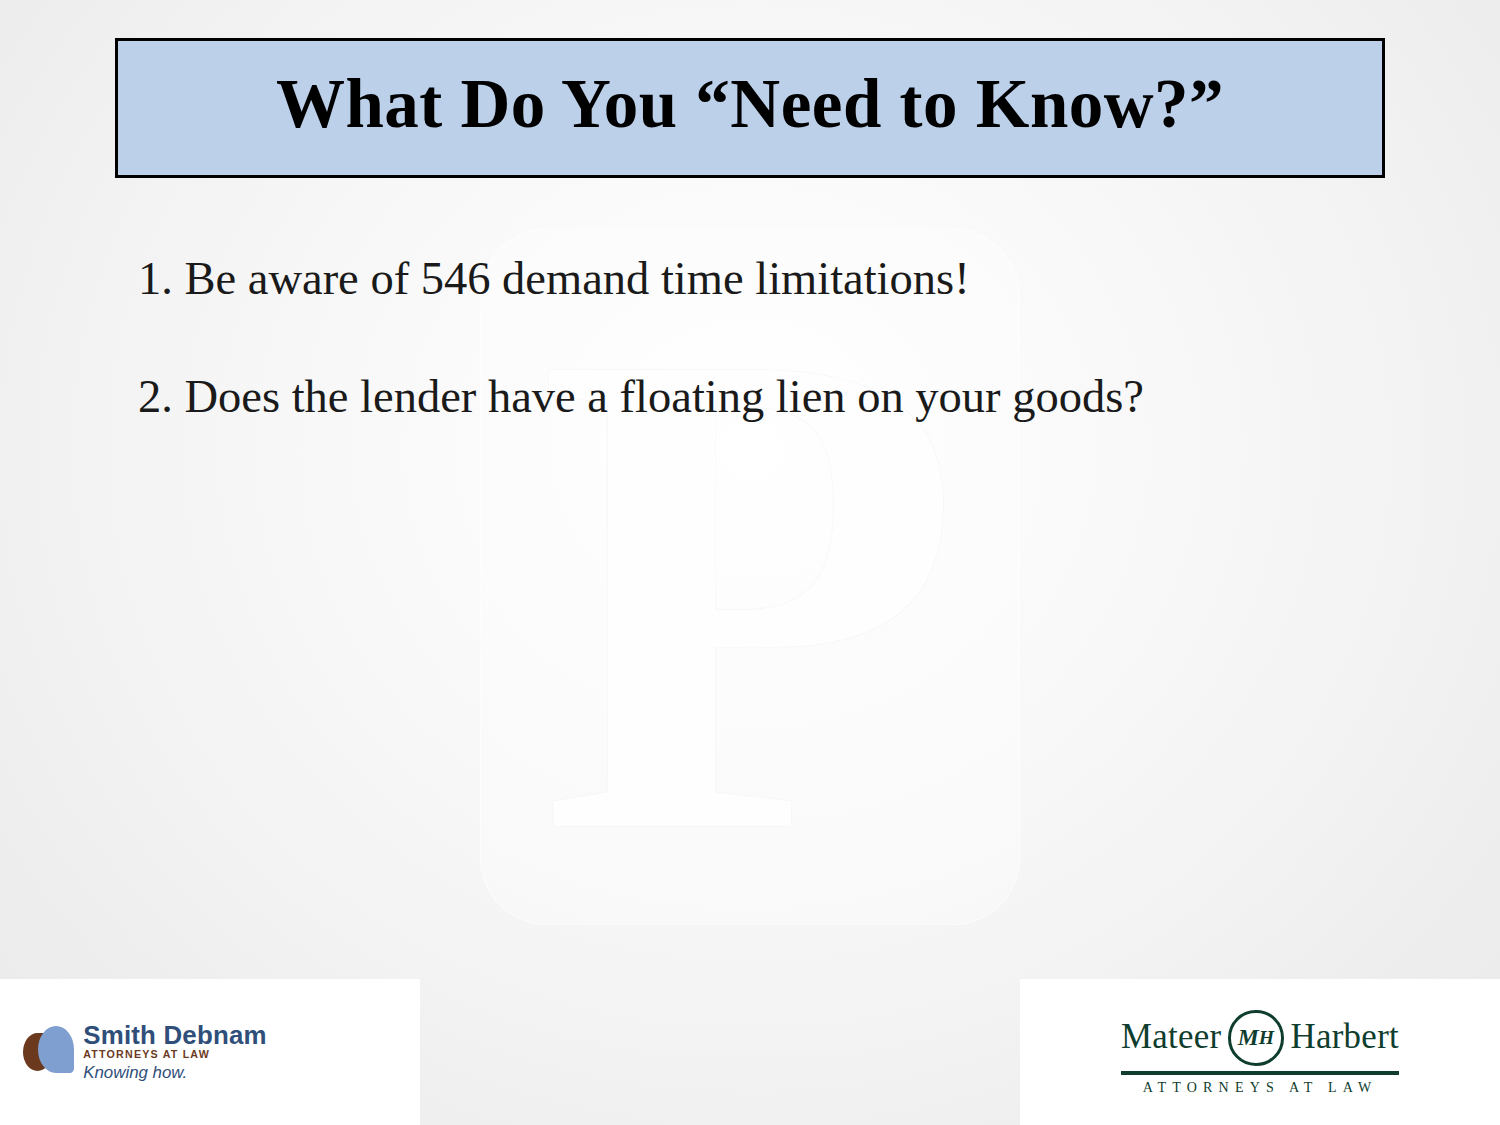P
What Do You “Need to Know?”
Be aware of 546 demand time limitations!
Does the lender have a floating lien on your goods?
Smith Debnam
ATTORNEYS AT LAW
Knowing how.
Mateer MH Harbert
ATTORNEYS AT LAW